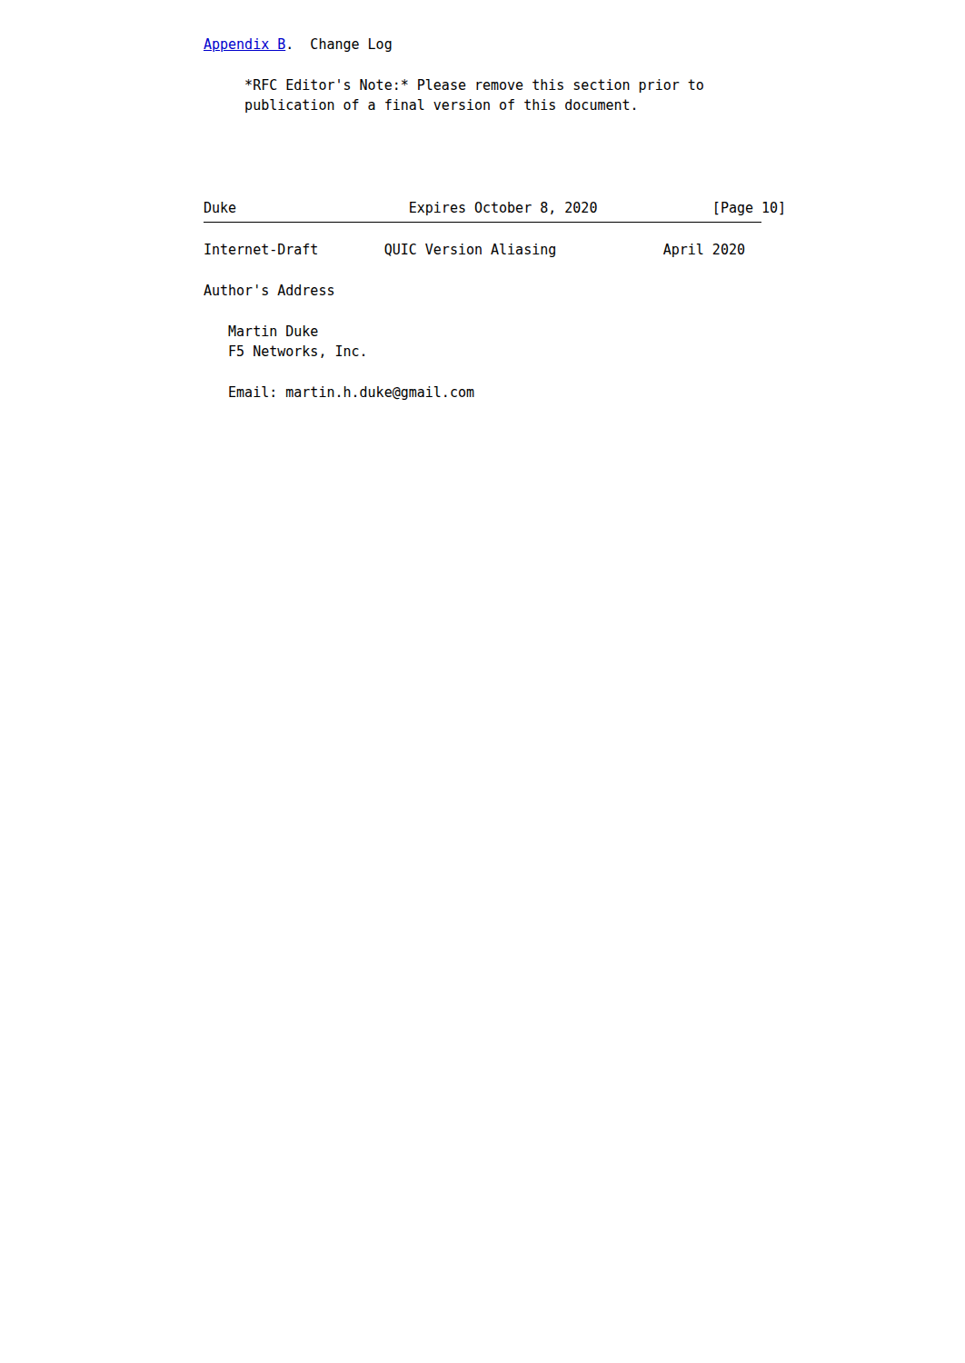Appendix B.  Change Log

     *RFC Editor's Note:* Please remove this section prior to
     publication of a final version of this document.
Duke                     Expires October 8, 2020              [Page 10]
Internet-Draft        QUIC Version Aliasing             April 2020
Author's Address

   Martin Duke
   F5 Networks, Inc.

   Email: martin.h.duke@gmail.com